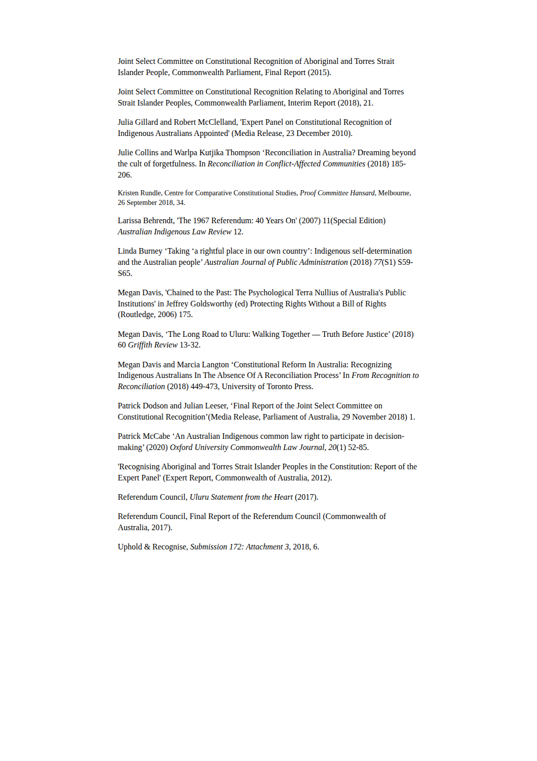Joint Select Committee on Constitutional Recognition of Aboriginal and Torres Strait Islander People, Commonwealth Parliament, Final Report (2015).
Joint Select Committee on Constitutional Recognition Relating to Aboriginal and Torres Strait Islander Peoples, Commonwealth Parliament, Interim Report (2018), 21.
Julia Gillard and Robert McClelland, 'Expert Panel on Constitutional Recognition of Indigenous Australians Appointed' (Media Release, 23 December 2010).
Julie Collins and Warlpa Kutjika Thompson ‘Reconciliation in Australia? Dreaming beyond the cult of forgetfulness. In Reconciliation in Conflict-Affected Communities (2018) 185-206.
Kristen Rundle, Centre for Comparative Constitutional Studies, Proof Committee Hansard, Melbourne, 26 September 2018, 34.
Larissa Behrendt, 'The 1967 Referendum: 40 Years On' (2007) 11(Special Edition) Australian Indigenous Law Review 12.
Linda Burney ‘Taking ‘a rightful place in our own country’: Indigenous self-determination and the Australian people’ Australian Journal of Public Administration (2018) 77(S1) S59-S65.
Megan Davis, 'Chained to the Past: The Psychological Terra Nullius of Australia's Public Institutions' in Jeffrey Goldsworthy (ed) Protecting Rights Without a Bill of Rights (Routledge, 2006) 175.
Megan Davis, ‘The Long Road to Uluru: Walking Together — Truth Before Justice’ (2018) 60 Griffith Review 13-32.
Megan Davis and Marcia Langton ‘Constitutional Reform In Australia: Recognizing Indigenous Australians In The Absence Of A Reconciliation Process’ In From Recognition to Reconciliation (2018) 449-473, University of Toronto Press.
Patrick Dodson and Julian Leeser, ‘Final Report of the Joint Select Committee on Constitutional Recognition’(Media Release, Parliament of Australia, 29 November 2018) 1.
Patrick McCabe ‘An Australian Indigenous common law right to participate in decision-making’ (2020) Oxford University Commonwealth Law Journal, 20(1) 52-85.
'Recognising Aboriginal and Torres Strait Islander Peoples in the Constitution: Report of the Expert Panel' (Expert Report, Commonwealth of Australia, 2012).
Referendum Council, Uluru Statement from the Heart (2017).
Referendum Council, Final Report of the Referendum Council (Commonwealth of Australia, 2017).
Uphold & Recognise, Submission 172: Attachment 3, 2018, 6.